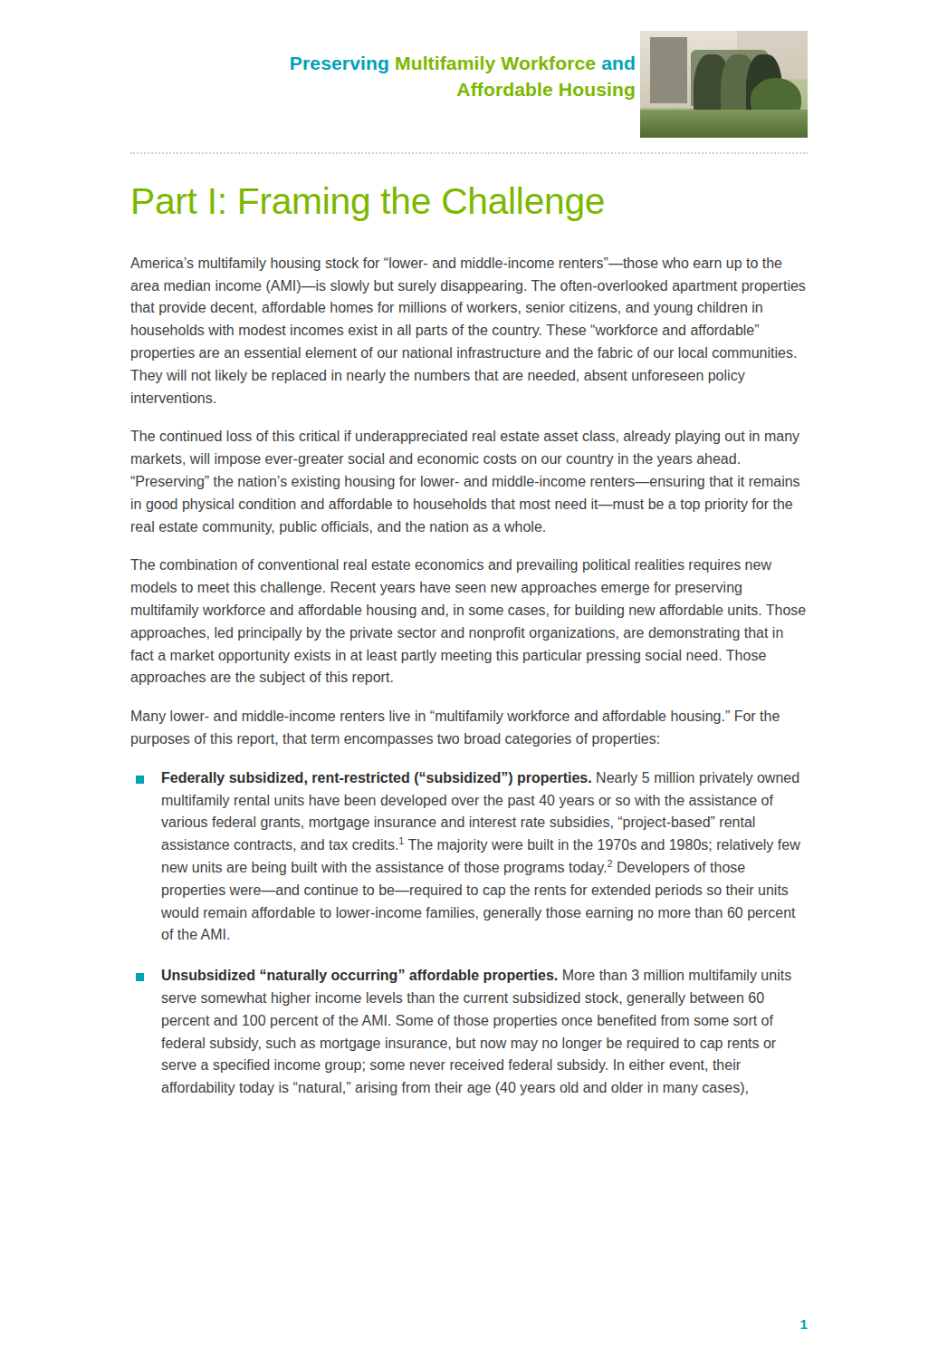Preserving Multifamily Workforce and
Affordable Housing
Part I: Framing the Challenge
America’s multifamily housing stock for “lower- and middle-income renters”—those who earn up to the area median income (AMI)—is slowly but surely disappearing. The often-overlooked apartment properties that provide decent, affordable homes for millions of workers, senior citizens, and young children in households with modest incomes exist in all parts of the country. These “workforce and affordable” properties are an essential element of our national infrastructure and the fabric of our local communities. They will not likely be replaced in nearly the numbers that are needed, absent unforeseen policy interventions.
The continued loss of this critical if underappreciated real estate asset class, already playing out in many markets, will impose ever-greater social and economic costs on our country in the years ahead. “Preserving” the nation’s existing housing for lower- and middle-income renters—ensuring that it remains in good physical condition and affordable to households that most need it—must be a top priority for the real estate community, public officials, and the nation as a whole.
The combination of conventional real estate economics and prevailing political realities requires new models to meet this challenge. Recent years have seen new approaches emerge for preserving multifamily workforce and affordable housing and, in some cases, for building new affordable units. Those approaches, led principally by the private sector and nonprofit organizations, are demonstrating that in fact a market opportunity exists in at least partly meeting this particular pressing social need. Those approaches are the subject of this report.
Many lower- and middle-income renters live in “multifamily workforce and affordable housing.” For the purposes of this report, that term encompasses two broad categories of properties:
Federally subsidized, rent-restricted (“subsidized”) properties. Nearly 5 million privately owned multifamily rental units have been developed over the past 40 years or so with the assistance of various federal grants, mortgage insurance and interest rate subsidies, “project-based” rental assistance contracts, and tax credits.1 The majority were built in the 1970s and 1980s; relatively few new units are being built with the assistance of those programs today.2 Developers of those properties were—and continue to be—required to cap the rents for extended periods so their units would remain affordable to lower-income families, generally those earning no more than 60 percent of the AMI.
Unsubsidized “naturally occurring” affordable properties. More than 3 million multifamily units serve somewhat higher income levels than the current subsidized stock, generally between 60 percent and 100 percent of the AMI. Some of those properties once benefited from some sort of federal subsidy, such as mortgage insurance, but now may no longer be required to cap rents or serve a specified income group; some never received federal subsidy. In either event, their affordability today is “natural,” arising from their age (40 years old and older in many cases),
1